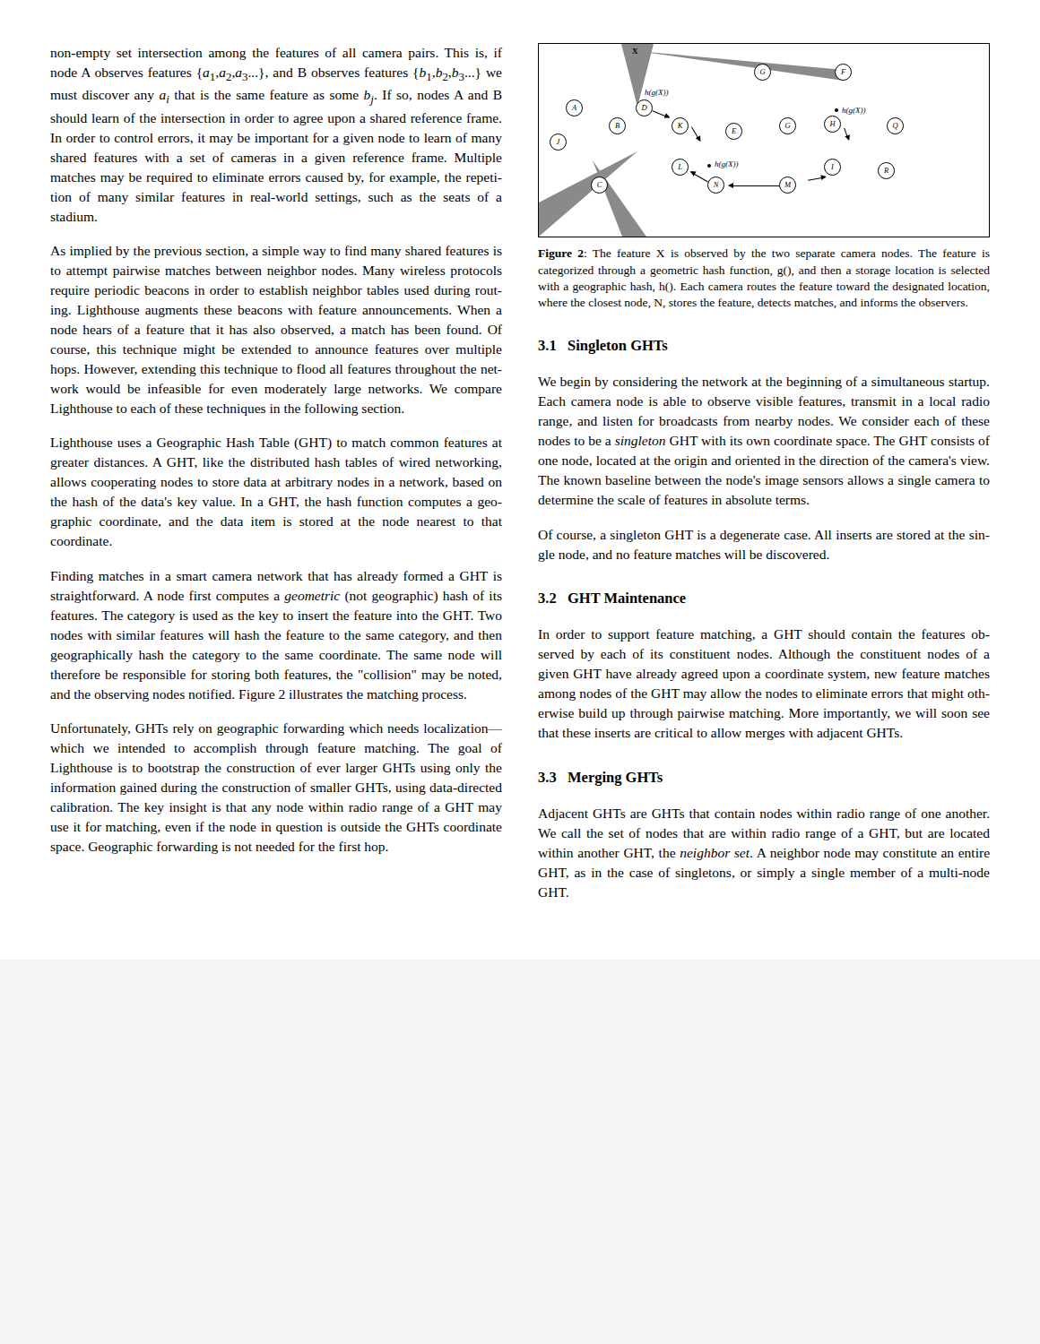non-empty set intersection among the features of all camera pairs. This is, if node A observes features {a1,a2,a3...}, and B observes features {b1,b2,b3...} we must discover any ai that is the same feature as some bj. If so, nodes A and B should learn of the intersection in order to agree upon a shared reference frame. In order to control errors, it may be important for a given node to learn of many shared features with a set of cameras in a given reference frame. Multiple matches may be required to eliminate errors caused by, for example, the repetition of many similar features in real-world settings, such as the seats of a stadium.
As implied by the previous section, a simple way to find many shared features is to attempt pairwise matches between neighbor nodes. Many wireless protocols require periodic beacons in order to establish neighbor tables used during routing. Lighthouse augments these beacons with feature announcements. When a node hears of a feature that it has also observed, a match has been found. Of course, this technique might be extended to announce features over multiple hops. However, extending this technique to flood all features throughout the network would be infeasible for even moderately large networks. We compare Lighthouse to each of these techniques in the following section.
Lighthouse uses a Geographic Hash Table (GHT) to match common features at greater distances. A GHT, like the distributed hash tables of wired networking, allows cooperating nodes to store data at arbitrary nodes in a network, based on the hash of the data's key value. In a GHT, the hash function computes a geographic coordinate, and the data item is stored at the node nearest to that coordinate.
Finding matches in a smart camera network that has already formed a GHT is straightforward. A node first computes a geometric (not geographic) hash of its features. The category is used as the key to insert the feature into the GHT. Two nodes with similar features will hash the feature to the same category, and then geographically hash the category to the same coordinate. The same node will therefore be responsible for storing both features, the "collision" may be noted, and the observing nodes notified. Figure 2 illustrates the matching process.
Unfortunately, GHTs rely on geographic forwarding which needs localization—which we intended to accomplish through feature matching. The goal of Lighthouse is to bootstrap the construction of ever larger GHTs using only the information gained during the construction of smaller GHTs, using data-directed calibration. The key insight is that any node within radio range of a GHT may use it for matching, even if the node in question is outside the GHTs coordinate space. Geographic forwarding is not needed for the first hop.
X
A
B
J
C
D
K
E
G
G
F
H
Q
R
I
M
N
L
h(g(X))
h(g(X))
h(g(X))
Figure 2: The feature X is observed by the two separate camera nodes. The feature is categorized through a geometric hash function, g(), and then a storage location is selected with a geographic hash, h(). Each camera routes the feature toward the designated location, where the closest node, N, stores the feature, detects matches, and informs the observers.
3.1 Singleton GHTs
We begin by considering the network at the beginning of a simultaneous startup. Each camera node is able to observe visible features, transmit in a local radio range, and listen for broadcasts from nearby nodes. We consider each of these nodes to be a singleton GHT with its own coordinate space. The GHT consists of one node, located at the origin and oriented in the direction of the camera's view. The known baseline between the node's image sensors allows a single camera to determine the scale of features in absolute terms.
Of course, a singleton GHT is a degenerate case. All inserts are stored at the single node, and no feature matches will be discovered.
3.2 GHT Maintenance
In order to support feature matching, a GHT should contain the features observed by each of its constituent nodes. Although the constituent nodes of a given GHT have already agreed upon a coordinate system, new feature matches among nodes of the GHT may allow the nodes to eliminate errors that might otherwise build up through pairwise matching. More importantly, we will soon see that these inserts are critical to allow merges with adjacent GHTs.
3.3 Merging GHTs
Adjacent GHTs are GHTs that contain nodes within radio range of one another. We call the set of nodes that are within radio range of a GHT, but are located within another GHT, the neighbor set. A neighbor node may constitute an entire GHT, as in the case of singletons, or simply a single member of a multi-node GHT.